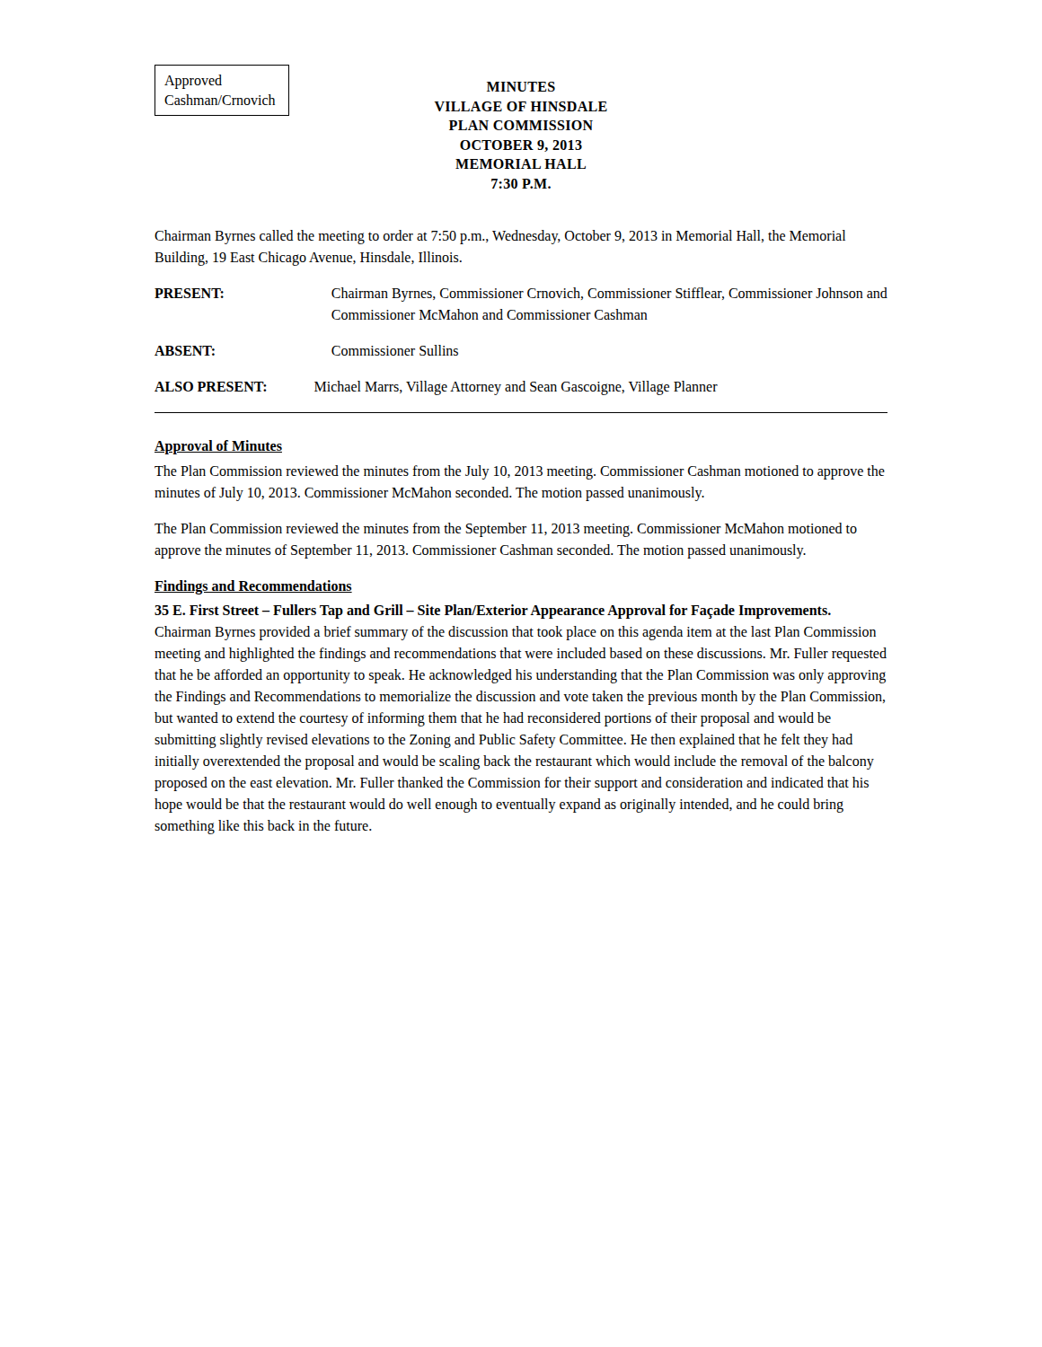Approved
Cashman/Crnovich
MINUTES
VILLAGE OF HINSDALE
PLAN COMMISSION
OCTOBER 9, 2013
MEMORIAL HALL
7:30 P.M.
Chairman Byrnes called the meeting to order at 7:50 p.m., Wednesday, October 9, 2013 in Memorial Hall, the Memorial Building, 19 East Chicago Avenue, Hinsdale, Illinois.
PRESENT:
Chairman Byrnes, Commissioner Crnovich, Commissioner Stifflear, Commissioner Johnson and Commissioner McMahon and Commissioner Cashman
ABSENT:
Commissioner Sullins
ALSO PRESENT:
Michael Marrs, Village Attorney and Sean Gascoigne, Village Planner
Approval of Minutes
The Plan Commission reviewed the minutes from the July 10, 2013 meeting. Commissioner Cashman motioned to approve the minutes of July 10, 2013. Commissioner McMahon seconded. The motion passed unanimously.
The Plan Commission reviewed the minutes from the September 11, 2013 meeting. Commissioner McMahon motioned to approve the minutes of September 11, 2013. Commissioner Cashman seconded. The motion passed unanimously.
Findings and Recommendations
35 E. First Street – Fullers Tap and Grill – Site Plan/Exterior Appearance Approval for Façade Improvements.
Chairman Byrnes provided a brief summary of the discussion that took place on this agenda item at the last Plan Commission meeting and highlighted the findings and recommendations that were included based on these discussions. Mr. Fuller requested that he be afforded an opportunity to speak. He acknowledged his understanding that the Plan Commission was only approving the Findings and Recommendations to memorialize the discussion and vote taken the previous month by the Plan Commission, but wanted to extend the courtesy of informing them that he had reconsidered portions of their proposal and would be submitting slightly revised elevations to the Zoning and Public Safety Committee. He then explained that he felt they had initially overextended the proposal and would be scaling back the restaurant which would include the removal of the balcony proposed on the east elevation. Mr. Fuller thanked the Commission for their support and consideration and indicated that his hope would be that the restaurant would do well enough to eventually expand as originally intended, and he could bring something like this back in the future.